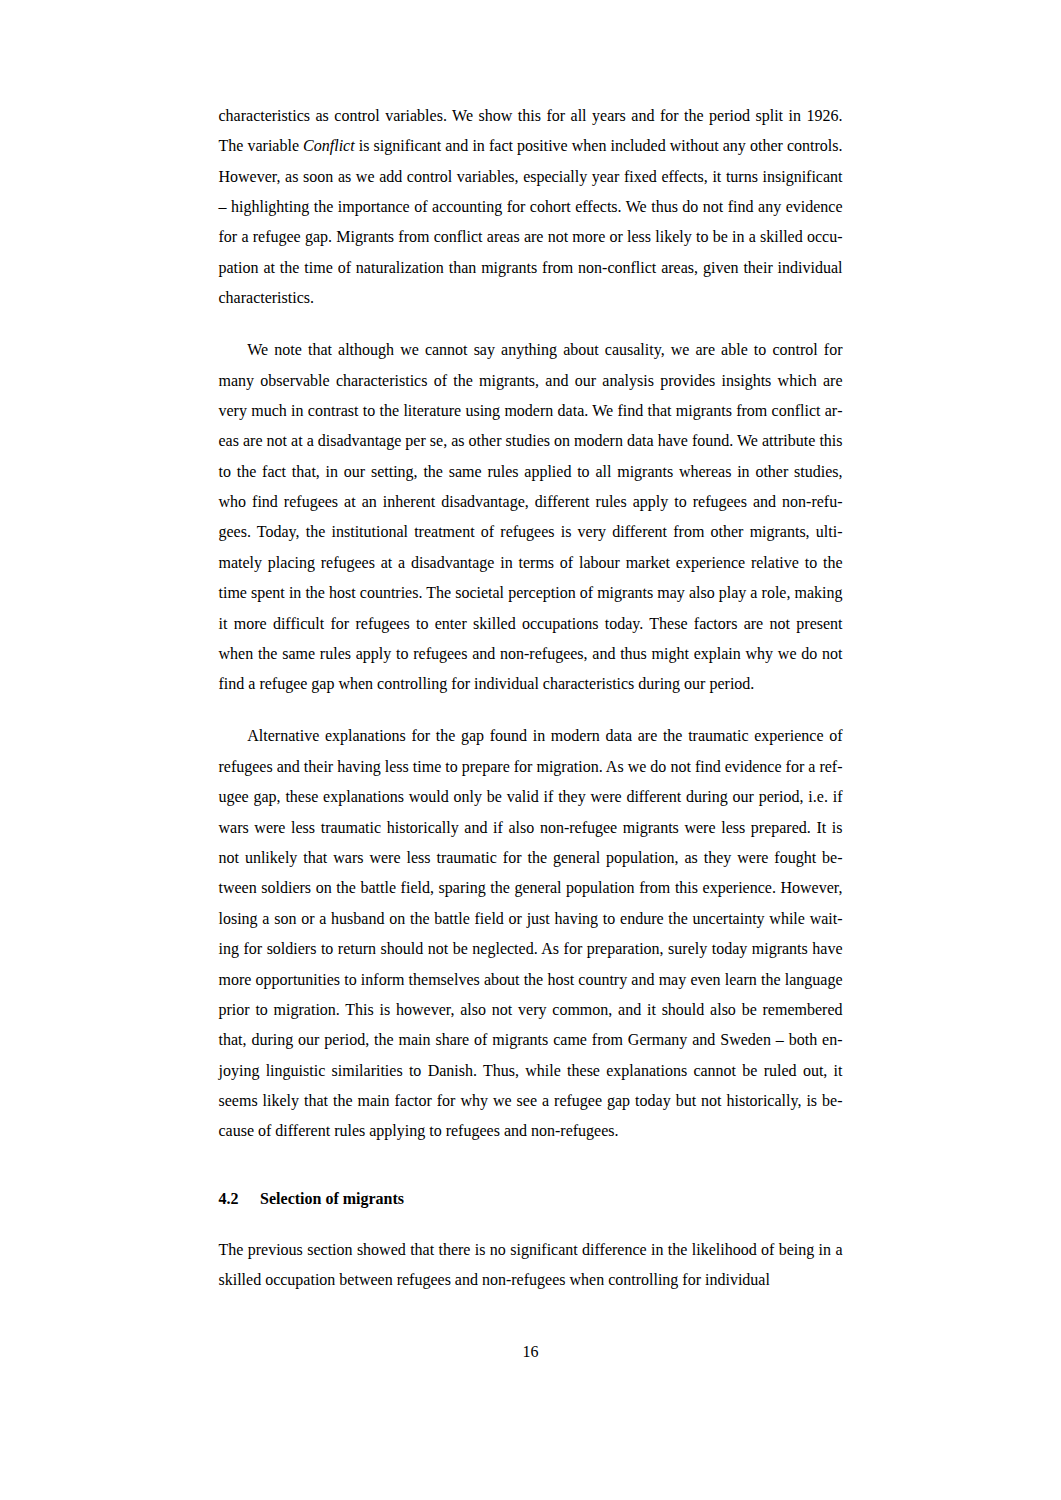characteristics as control variables. We show this for all years and for the period split in 1926. The variable Conflict is significant and in fact positive when included without any other controls. However, as soon as we add control variables, especially year fixed effects, it turns insignificant – highlighting the importance of accounting for cohort effects. We thus do not find any evidence for a refugee gap. Migrants from conflict areas are not more or less likely to be in a skilled occupation at the time of naturalization than migrants from non-conflict areas, given their individual characteristics.
We note that although we cannot say anything about causality, we are able to control for many observable characteristics of the migrants, and our analysis provides insights which are very much in contrast to the literature using modern data. We find that migrants from conflict areas are not at a disadvantage per se, as other studies on modern data have found. We attribute this to the fact that, in our setting, the same rules applied to all migrants whereas in other studies, who find refugees at an inherent disadvantage, different rules apply to refugees and non-refugees. Today, the institutional treatment of refugees is very different from other migrants, ultimately placing refugees at a disadvantage in terms of labour market experience relative to the time spent in the host countries. The societal perception of migrants may also play a role, making it more difficult for refugees to enter skilled occupations today. These factors are not present when the same rules apply to refugees and non-refugees, and thus might explain why we do not find a refugee gap when controlling for individual characteristics during our period.
Alternative explanations for the gap found in modern data are the traumatic experience of refugees and their having less time to prepare for migration. As we do not find evidence for a refugee gap, these explanations would only be valid if they were different during our period, i.e. if wars were less traumatic historically and if also non-refugee migrants were less prepared. It is not unlikely that wars were less traumatic for the general population, as they were fought between soldiers on the battle field, sparing the general population from this experience. However, losing a son or a husband on the battle field or just having to endure the uncertainty while waiting for soldiers to return should not be neglected. As for preparation, surely today migrants have more opportunities to inform themselves about the host country and may even learn the language prior to migration. This is however, also not very common, and it should also be remembered that, during our period, the main share of migrants came from Germany and Sweden – both enjoying linguistic similarities to Danish. Thus, while these explanations cannot be ruled out, it seems likely that the main factor for why we see a refugee gap today but not historically, is because of different rules applying to refugees and non-refugees.
4.2 Selection of migrants
The previous section showed that there is no significant difference in the likelihood of being in a skilled occupation between refugees and non-refugees when controlling for individual
16